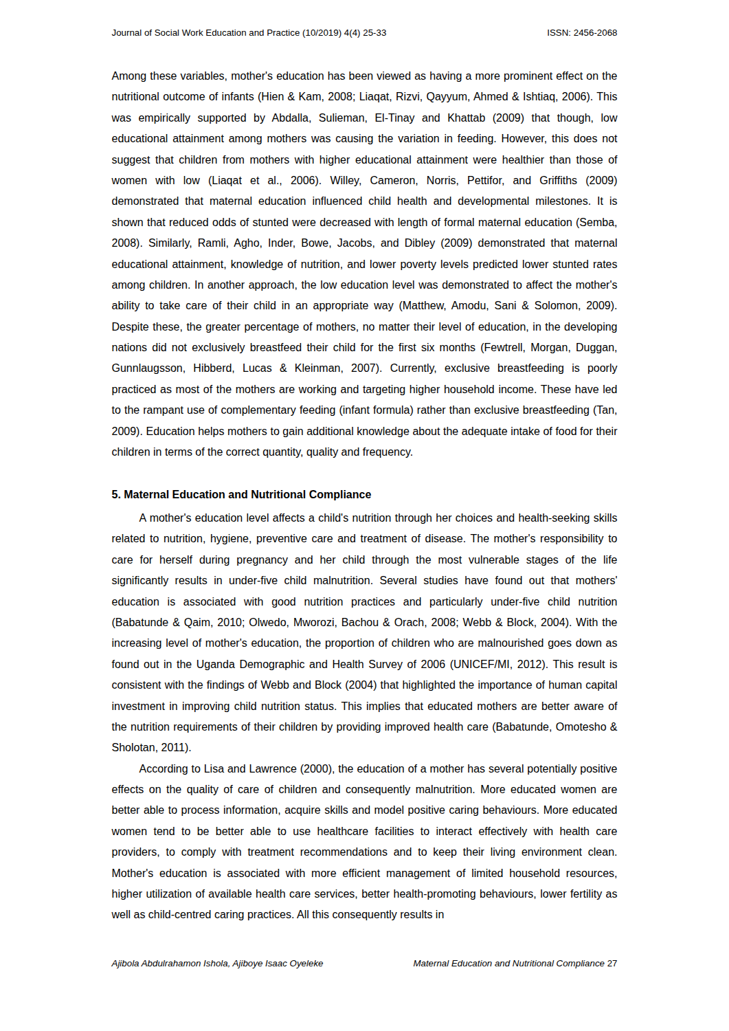Journal of Social Work Education and Practice (10/2019) 4(4) 25-33
ISSN: 2456-2068
Among these variables, mother's education has been viewed as having a more prominent effect on the nutritional outcome of infants (Hien & Kam, 2008; Liaqat, Rizvi, Qayyum, Ahmed & Ishtiaq, 2006). This was empirically supported by Abdalla, Sulieman, El-Tinay and Khattab (2009) that though, low educational attainment among mothers was causing the variation in feeding. However, this does not suggest that children from mothers with higher educational attainment were healthier than those of women with low (Liaqat et al., 2006). Willey, Cameron, Norris, Pettifor, and Griffiths (2009) demonstrated that maternal education influenced child health and developmental milestones. It is shown that reduced odds of stunted were decreased with length of formal maternal education (Semba, 2008). Similarly, Ramli, Agho, Inder, Bowe, Jacobs, and Dibley (2009) demonstrated that maternal educational attainment, knowledge of nutrition, and lower poverty levels predicted lower stunted rates among children. In another approach, the low education level was demonstrated to affect the mother's ability to take care of their child in an appropriate way (Matthew, Amodu, Sani & Solomon, 2009). Despite these, the greater percentage of mothers, no matter their level of education, in the developing nations did not exclusively breastfeed their child for the first six months (Fewtrell, Morgan, Duggan, Gunnlaugsson, Hibberd, Lucas & Kleinman, 2007). Currently, exclusive breastfeeding is poorly practiced as most of the mothers are working and targeting higher household income. These have led to the rampant use of complementary feeding (infant formula) rather than exclusive breastfeeding (Tan, 2009). Education helps mothers to gain additional knowledge about the adequate intake of food for their children in terms of the correct quantity, quality and frequency.
5. Maternal Education and Nutritional Compliance
A mother's education level affects a child's nutrition through her choices and health-seeking skills related to nutrition, hygiene, preventive care and treatment of disease. The mother's responsibility to care for herself during pregnancy and her child through the most vulnerable stages of the life significantly results in under-five child malnutrition. Several studies have found out that mothers' education is associated with good nutrition practices and particularly under-five child nutrition (Babatunde & Qaim, 2010; Olwedo, Mworozi, Bachou & Orach, 2008; Webb & Block, 2004). With the increasing level of mother's education, the proportion of children who are malnourished goes down as found out in the Uganda Demographic and Health Survey of 2006 (UNICEF/MI, 2012). This result is consistent with the findings of Webb and Block (2004) that highlighted the importance of human capital investment in improving child nutrition status. This implies that educated mothers are better aware of the nutrition requirements of their children by providing improved health care (Babatunde, Omotesho & Sholotan, 2011).
According to Lisa and Lawrence (2000), the education of a mother has several potentially positive effects on the quality of care of children and consequently malnutrition. More educated women are better able to process information, acquire skills and model positive caring behaviours. More educated women tend to be better able to use healthcare facilities to interact effectively with health care providers, to comply with treatment recommendations and to keep their living environment clean. Mother's education is associated with more efficient management of limited household resources, higher utilization of available health care services, better health-promoting behaviours, lower fertility as well as child-centred caring practices. All this consequently results in
Ajibola Abdulrahamon Ishola, Ajiboye Isaac Oyeleke
Maternal Education and Nutritional Compliance 27